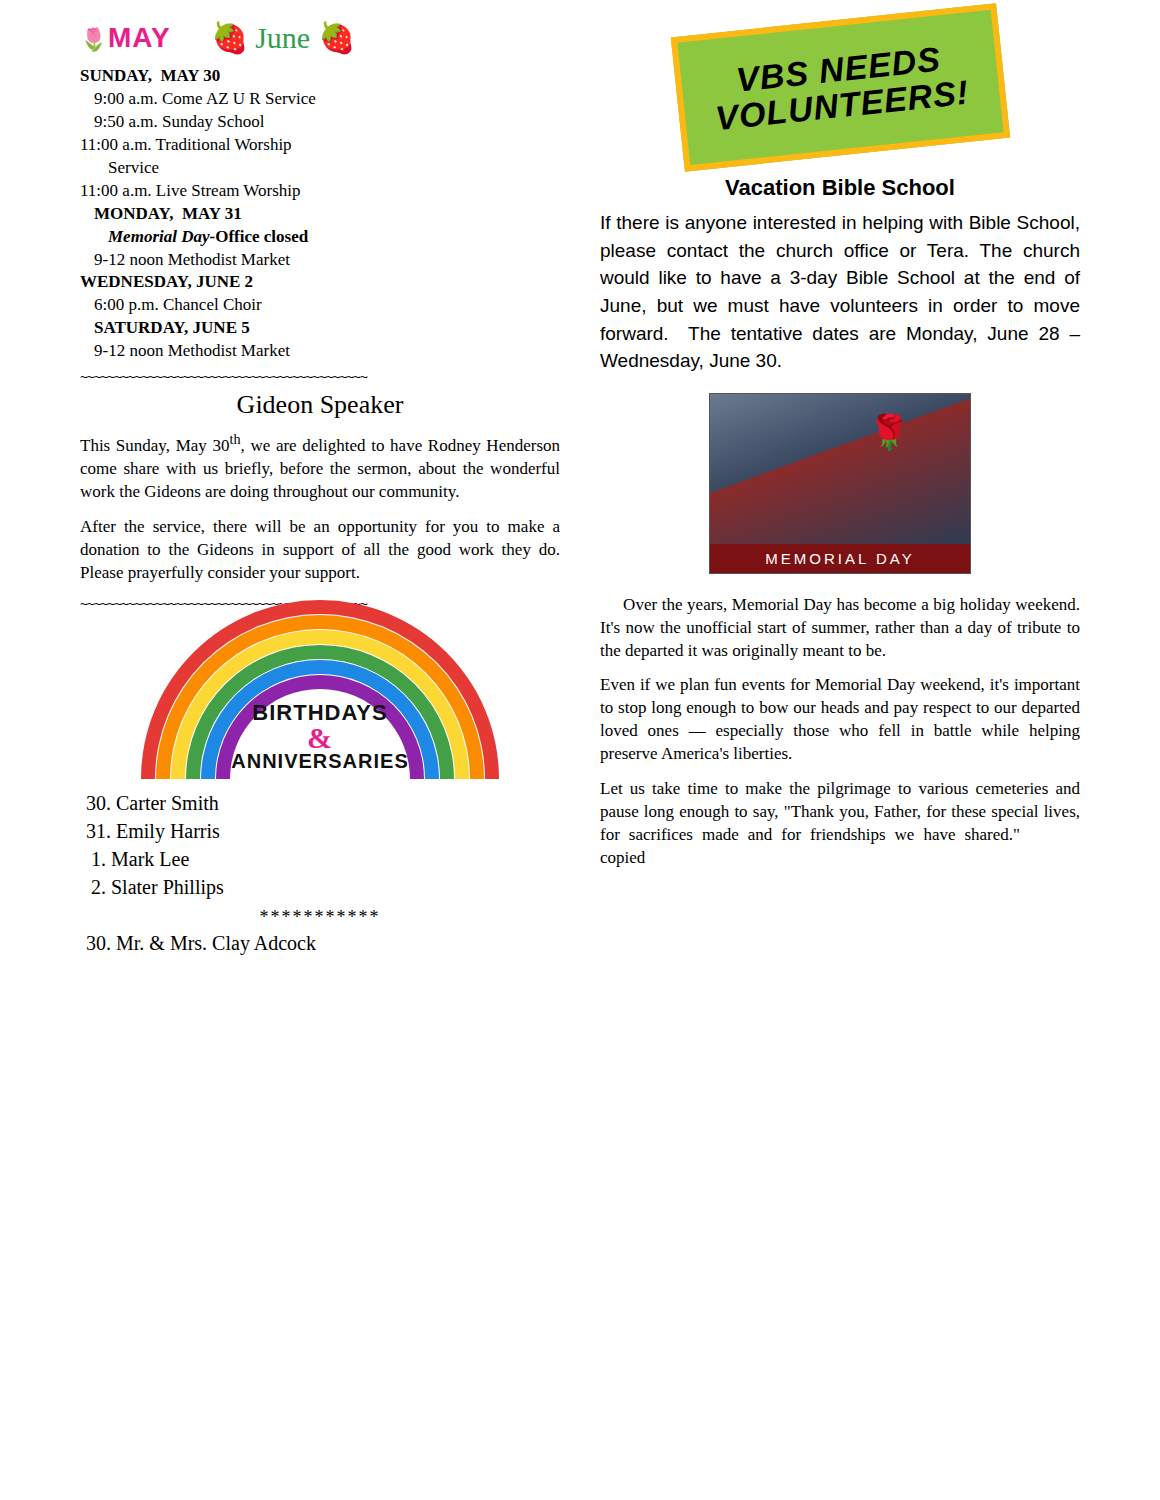🌷MAY
🍓 June 🍓
SUNDAY, MAY 30
9:00 a.m. Come AZ U R Service
9:50 a.m. Sunday School
11:00 a.m. Traditional Worship
Service
11:00 a.m. Live Stream Worship
MONDAY, MAY 31
Memorial Day-Office closed
9-12 noon Methodist Market
WEDNESDAY, JUNE 2
6:00 p.m. Chancel Choir
SATURDAY, JUNE 5
9-12 noon Methodist Market
~~~~~~~~~~~~~~~~~~~~~~~~~~~~~~~~~~~~~~~~~~
Gideon Speaker
This Sunday, May 30th, we are delighted to have Rodney Henderson come share with us briefly, before the sermon, about the wonderful work the Gideons are doing throughout our community.
After the service, there will be an opportunity for you to make a donation to the Gideons in support of all the good work they do. Please prayerfully consider your support.
~~~~~~~~~~~~~~~~~~~~~~~~~~~~~~~~~~~~~~~~~~
BIRTHDAYS & ANNIVERSARIES
30. Carter Smith
31. Emily Harris
1. Mark Lee
2. Slater Phillips
***********
30. Mr. & Mrs. Clay Adcock
VBS Needs
Volunteers!
Vacation Bible School
If there is anyone interested in helping with Bible School, please contact the church office or Tera. The church would like to have a 3-day Bible School at the end of June, but we must have volunteers in order to move forward. The tentative dates are Monday, June 28 – Wednesday, June 30.
MEMORIAL DAY
Over the years, Memorial Day has become a big holiday weekend. It's now the unofficial start of summer, rather than a day of tribute to the departed it was originally meant to be.
Even if we plan fun events for Memorial Day weekend, it's important to stop long enough to bow our heads and pay respect to our departed loved ones — especially those who fell in battle while helping preserve America's liberties.
Let us take time to make the pilgrimage to various cemeteries and pause long enough to say, "Thank you, Father, for these special lives, for sacrifices made and for friendships we have shared." copied